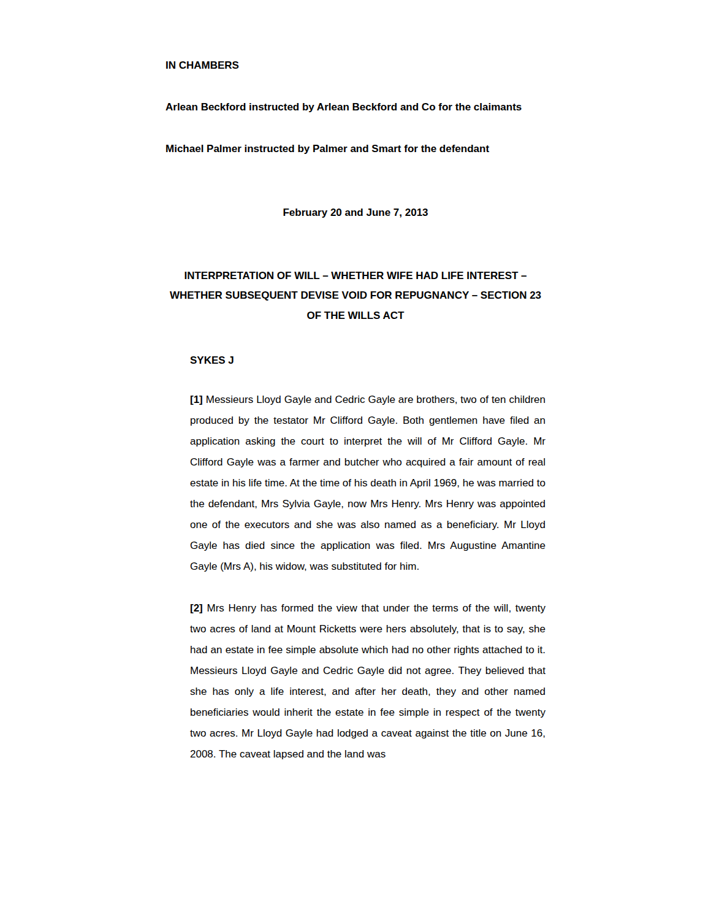IN CHAMBERS
Arlean Beckford instructed by Arlean Beckford and Co for the claimants
Michael Palmer instructed by Palmer and Smart for the defendant
February 20 and June 7, 2013
Interpretation of will – whether wife had life interest – whether subsequent devise void for repugnancy – section 23 of the Wills Act
SYKES J
[1] Messieurs Lloyd Gayle and Cedric Gayle are brothers, two of ten children produced by the testator Mr Clifford Gayle. Both gentlemen have filed an application asking the court to interpret the will of Mr Clifford Gayle. Mr Clifford Gayle was a farmer and butcher who acquired a fair amount of real estate in his life time. At the time of his death in April 1969, he was married to the defendant, Mrs Sylvia Gayle, now Mrs Henry. Mrs Henry was appointed one of the executors and she was also named as a beneficiary. Mr Lloyd Gayle has died since the application was filed. Mrs Augustine Amantine Gayle (Mrs A), his widow, was substituted for him.
[2] Mrs Henry has formed the view that under the terms of the will, twenty two acres of land at Mount Ricketts were hers absolutely, that is to say, she had an estate in fee simple absolute which had no other rights attached to it. Messieurs Lloyd Gayle and Cedric Gayle did not agree. They believed that she has only a life interest, and after her death, they and other named beneficiaries would inherit the estate in fee simple in respect of the twenty two acres. Mr Lloyd Gayle had lodged a caveat against the title on June 16, 2008. The caveat lapsed and the land was